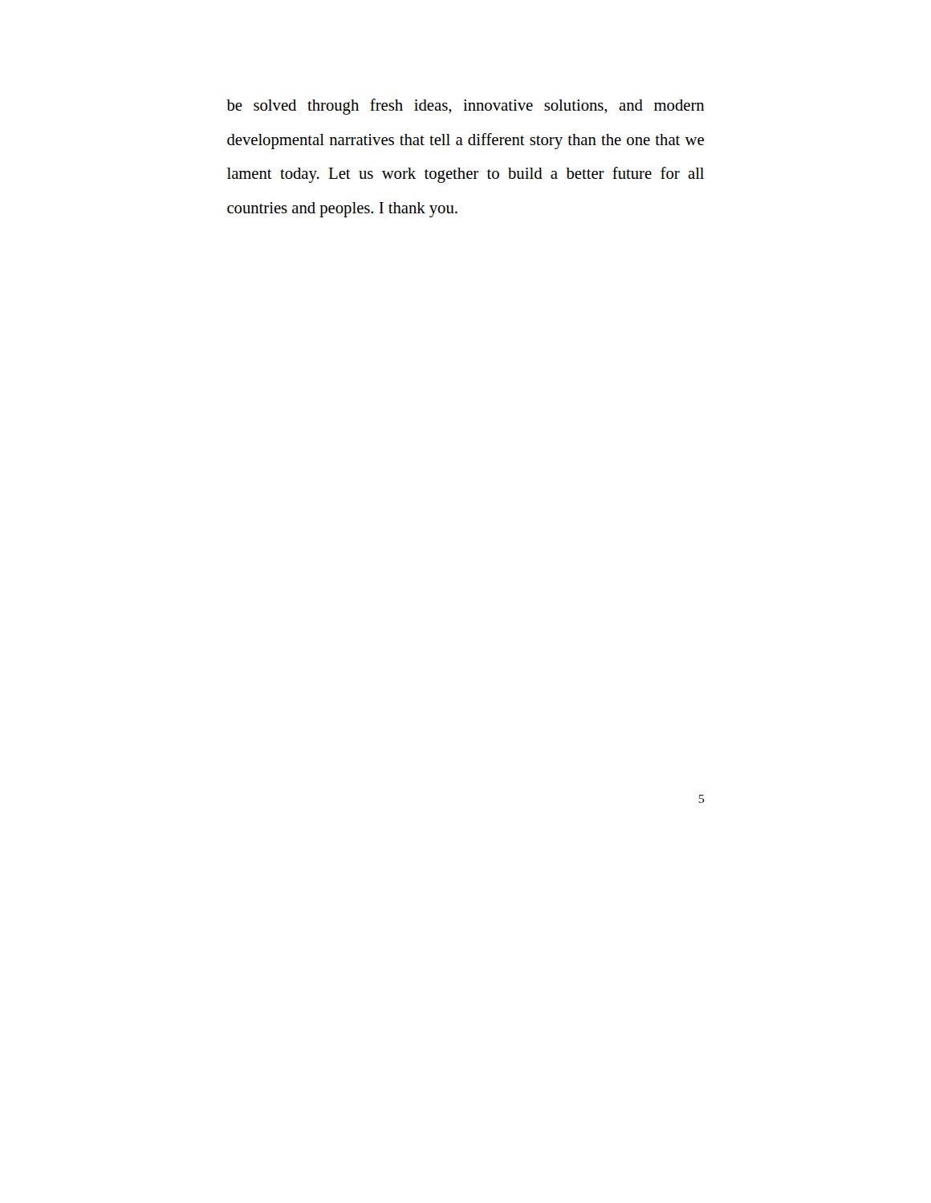be solved through fresh ideas, innovative solutions, and modern developmental narratives that tell a different story than the one that we lament today. Let us work together to build a better future for all countries and peoples. I thank you.
5